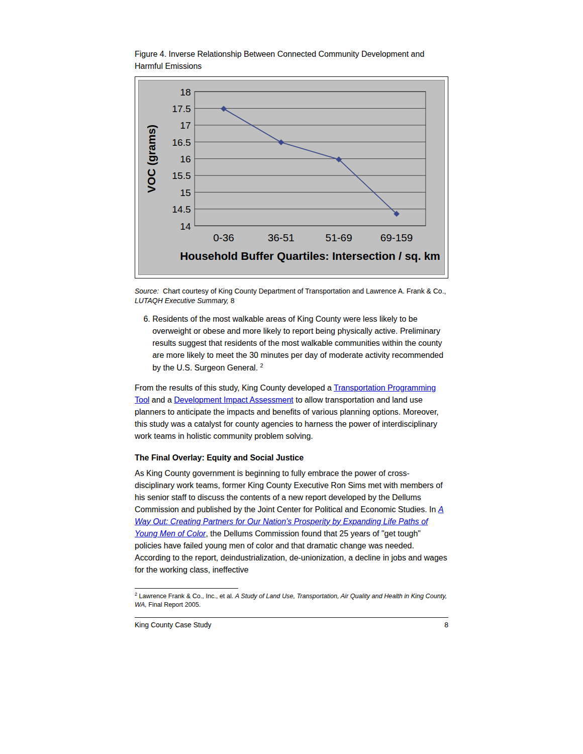Figure 4. Inverse Relationship Between Connected Community Development and Harmful Emissions
18 17.5 17 16.5 16 15.5 15 14.5 14 VOC (grams) 0-36 36-51 51-69 69-159 Household Buffer Quartiles: Intersection / sq. km
Source: Chart courtesy of King County Department of Transportation and Lawrence A. Frank & Co., LUTAQH Executive Summary, 8
Residents of the most walkable areas of King County were less likely to be overweight or obese and more likely to report being physically active. Preliminary results suggest that residents of the most walkable communities within the county are more likely to meet the 30 minutes per day of moderate activity recommended by the U.S. Surgeon General. 2
From the results of this study, King County developed a Transportation Programming Tool and a Development Impact Assessment to allow transportation and land use planners to anticipate the impacts and benefits of various planning options. Moreover, this study was a catalyst for county agencies to harness the power of interdisciplinary work teams in holistic community problem solving.
The Final Overlay: Equity and Social Justice
As King County government is beginning to fully embrace the power of cross-disciplinary work teams, former King County Executive Ron Sims met with members of his senior staff to discuss the contents of a new report developed by the Dellums Commission and published by the Joint Center for Political and Economic Studies. In A Way Out: Creating Partners for Our Nation's Prosperity by Expanding Life Paths of Young Men of Color, the Dellums Commission found that 25 years of "get tough" policies have failed young men of color and that dramatic change was needed. According to the report, deindustrialization, de-unionization, a decline in jobs and wages for the working class, ineffective
2 Lawrence Frank & Co., Inc., et al. A Study of Land Use, Transportation, Air Quality and Health in King County, WA, Final Report 2005.
King County Case Study 8